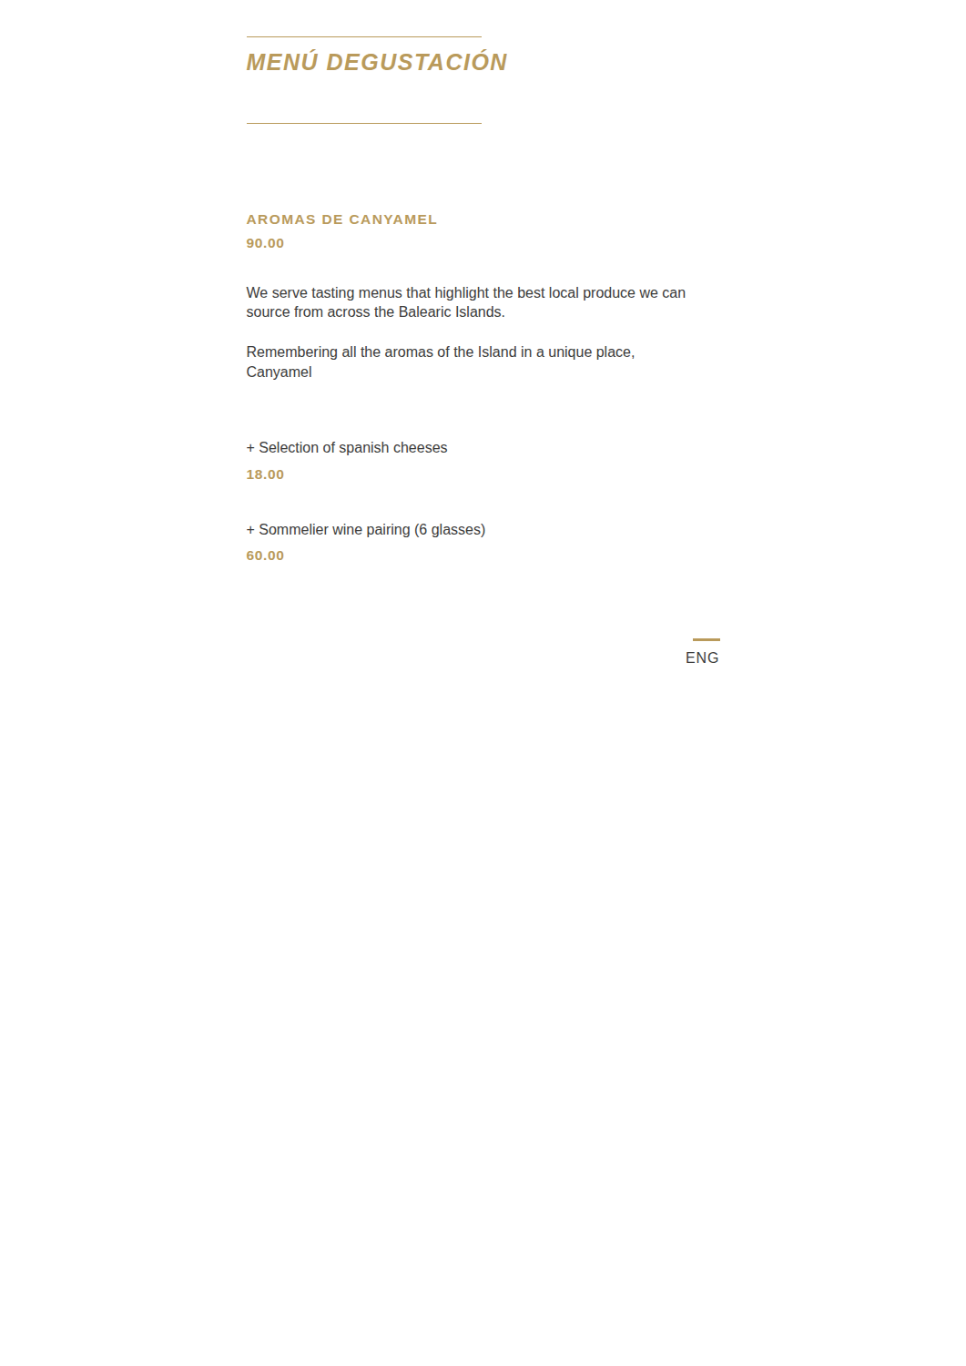Menú Degustación
Aromas de Canyamel
90.00
We serve tasting menus that highlight the best local produce we can source from across the Balearic Islands.
Remembering all the aromas of the Island in a unique place, Canyamel
+ Selection of spanish cheeses
18.00
+ Sommelier wine pairing (6 glasses)
60.00
ENG